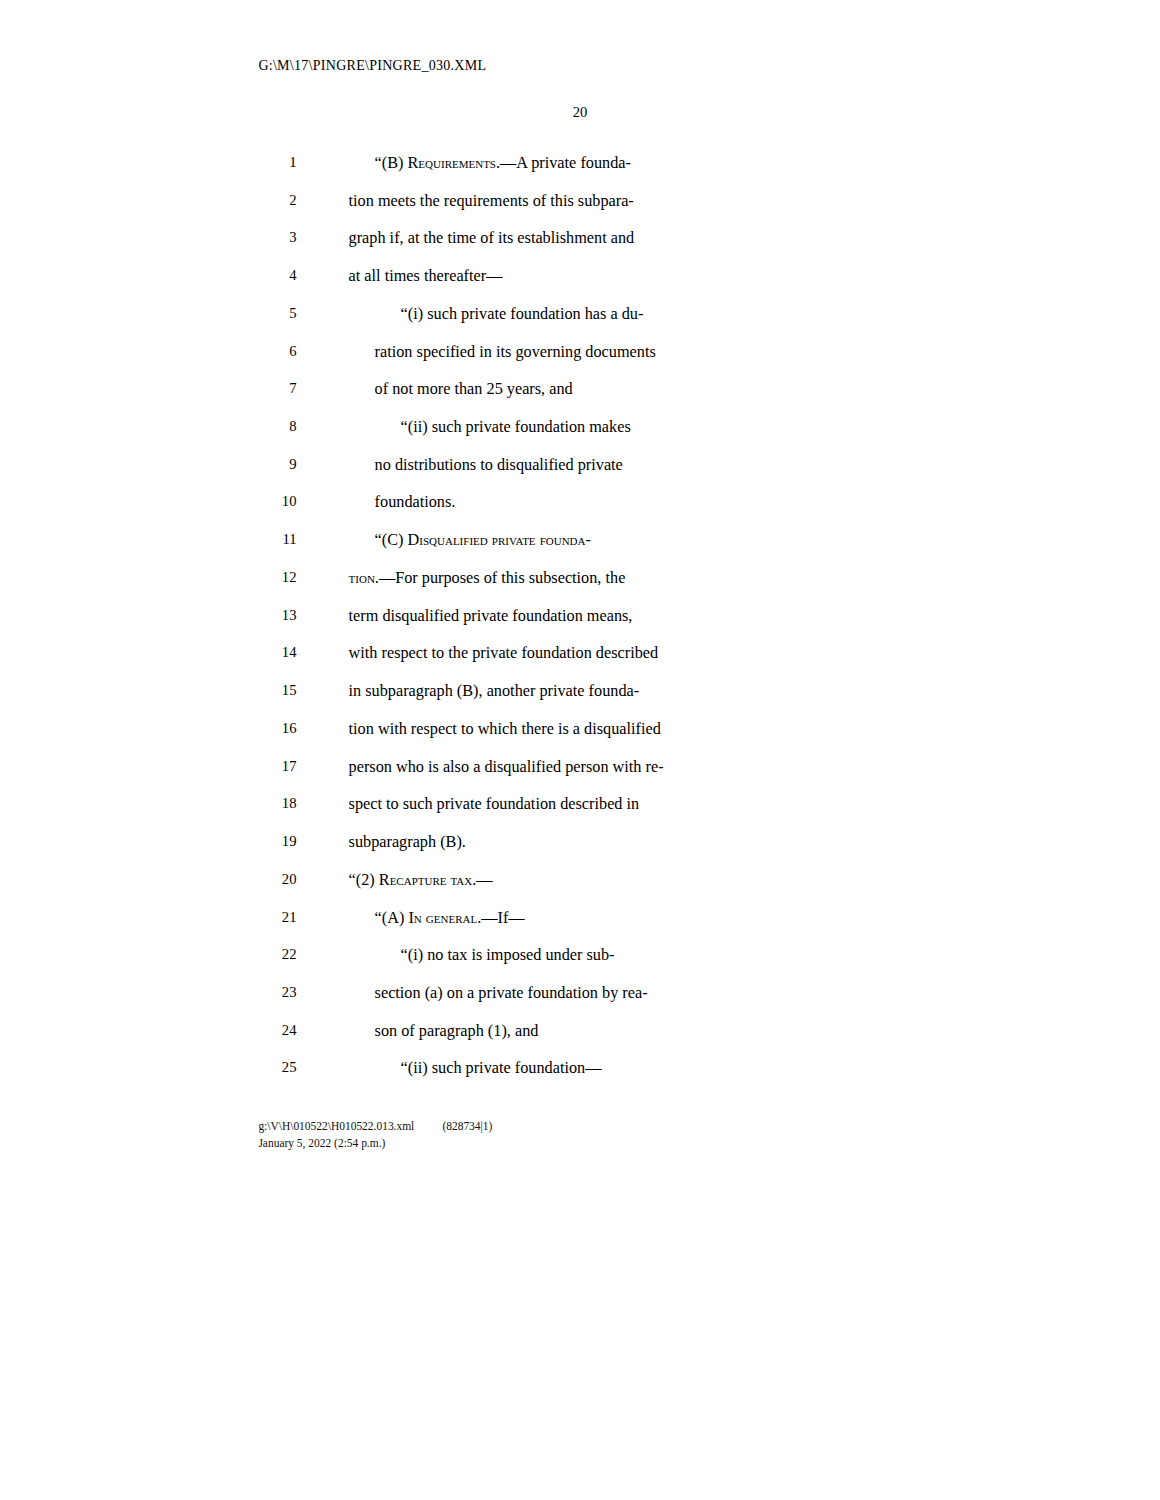G:\M\17\PINGRE\PINGRE_030.XML
20
| 1 | “(B) Requirements .—A private founda- |
| 2 | tion meets the requirements of this subpara- |
| 3 | graph if, at the time of its establishment and |
| 4 | at all times thereafter— |
| 5 | “(i) such private foundation has a du- |
| 6 | ration specified in its governing documents |
| 7 | of not more than 25 years, and |
| 8 | “(ii) such private foundation makes |
| 9 | no distributions to disqualified private |
| 10 | foundations. |
| 11 | “(C) Disqualified private founda- |
| 12 | tion .—For purposes of this subsection, the |
| 13 | term disqualified private foundation means, |
| 14 | with respect to the private foundation described |
| 15 | in subparagraph (B), another private founda- |
| 16 | tion with respect to which there is a disqualified |
| 17 | person who is also a disqualified person with re- |
| 18 | spect to such private foundation described in |
| 19 | subparagraph (B). |
| 20 | “(2) Recapture tax .— |
| 21 | “(A) In general .—If— |
| 22 | “(i) no tax is imposed under sub- |
| 23 | section (a) on a private foundation by rea- |
| 24 | son of paragraph (1), and |
| 25 | “(ii) such private foundation— |
g:\V\H\010522\H010522.013.xml (828734|1)
January 5, 2022 (2:54 p.m.)